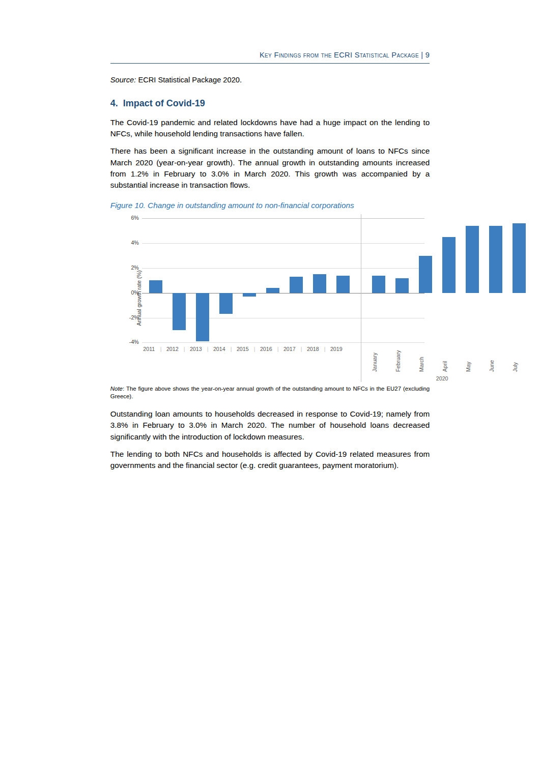Key Findings from the ECRI Statistical Package | 9
Source: ECRI Statistical Package 2020.
4. Impact of Covid-19
The Covid-19 pandemic and related lockdowns have had a huge impact on the lending to NFCs, while household lending transactions have fallen.
There has been a significant increase in the outstanding amount of loans to NFCs since March 2020 (year-on-year growth). The annual growth in outstanding amounts increased from 1.2% in February to 3.0% in March 2020. This growth was accompanied by a substantial increase in transaction flows.
Figure 10. Change in outstanding amount to non-financial corporations
Annual growth rate (%)
6%
4%
2%
0%
-2%
-4%
2011
|
2012
|
2013
|
2014
|
2015
|
2016
|
2017
|
2018
|
2019
January
February
March
April
May
June
July
2020
Note: The figure above shows the year-on-year annual growth of the outstanding amount to NFCs in the EU27 (excluding Greece).
Outstanding loan amounts to households decreased in response to Covid-19; namely from 3.8% in February to 3.0% in March 2020. The number of household loans decreased significantly with the introduction of lockdown measures.
The lending to both NFCs and households is affected by Covid-19 related measures from governments and the financial sector (e.g. credit guarantees, payment moratorium).